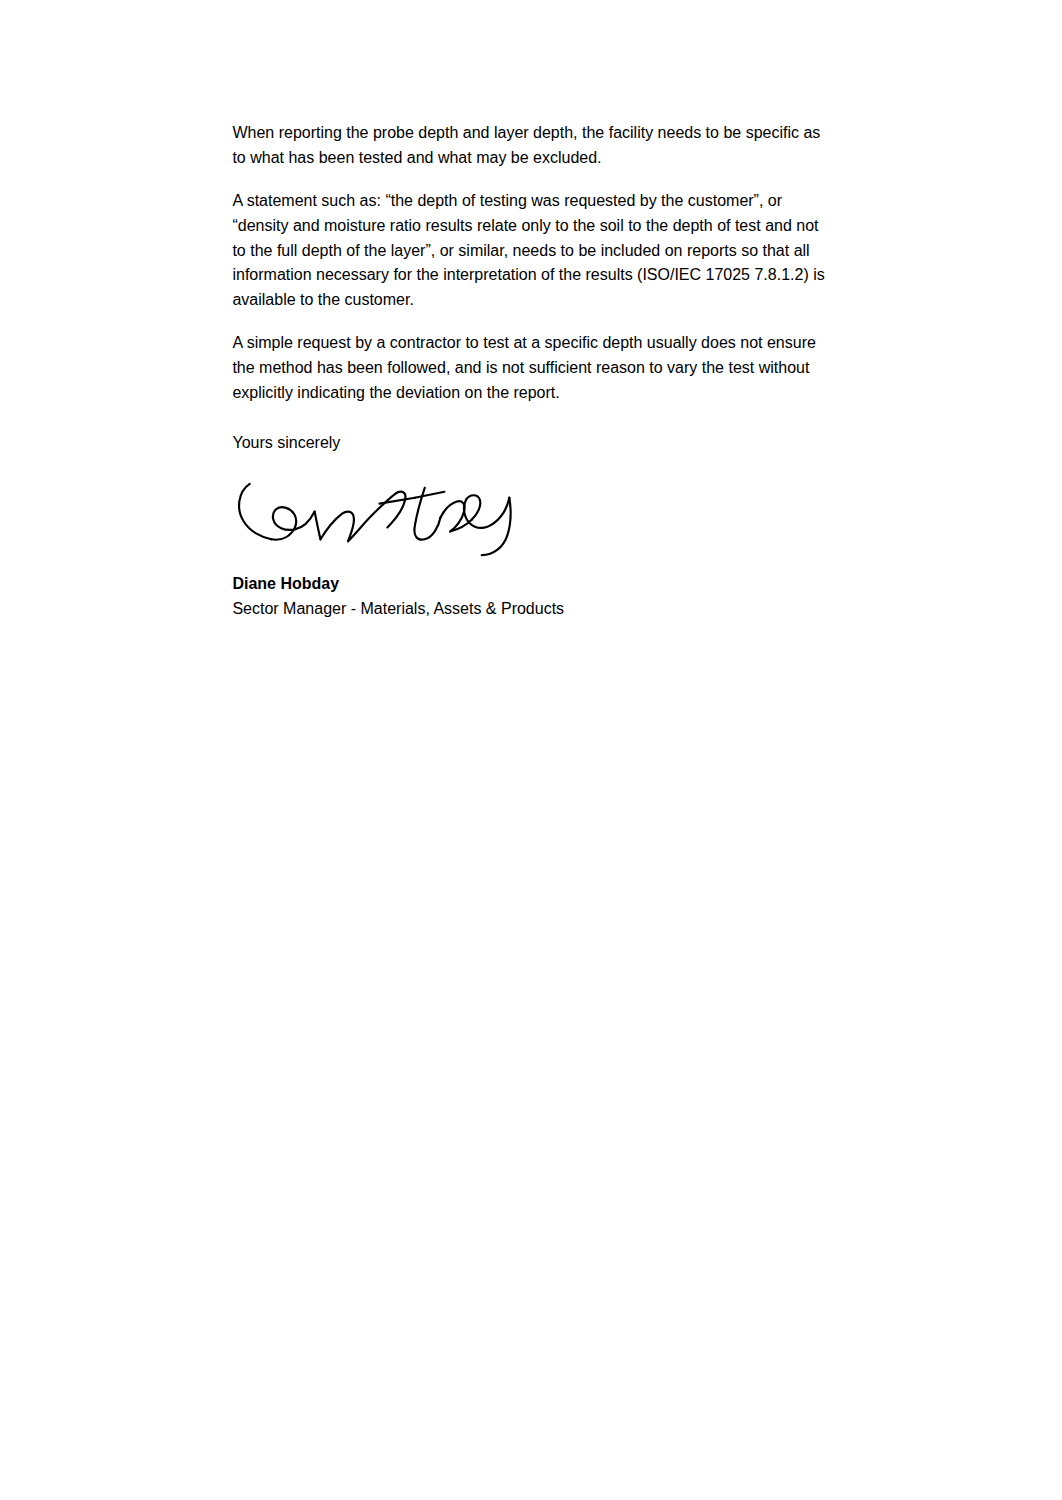When reporting the probe depth and layer depth, the facility needs to be specific as to what has been tested and what may be excluded.
A statement such as: “the depth of testing was requested by the customer”, or “density and moisture ratio results relate only to the soil to the depth of test and not to the full depth of the layer”, or similar, needs to be included on reports so that all information necessary for the interpretation of the results (ISO/IEC 17025 7.8.1.2) is available to the customer.
A simple request by a contractor to test at a specific depth usually does not ensure the method has been followed, and is not sufficient reason to vary the test without explicitly indicating the deviation on the report.
Yours sincerely
Diane Hobday
Sector Manager - Materials, Assets & Products